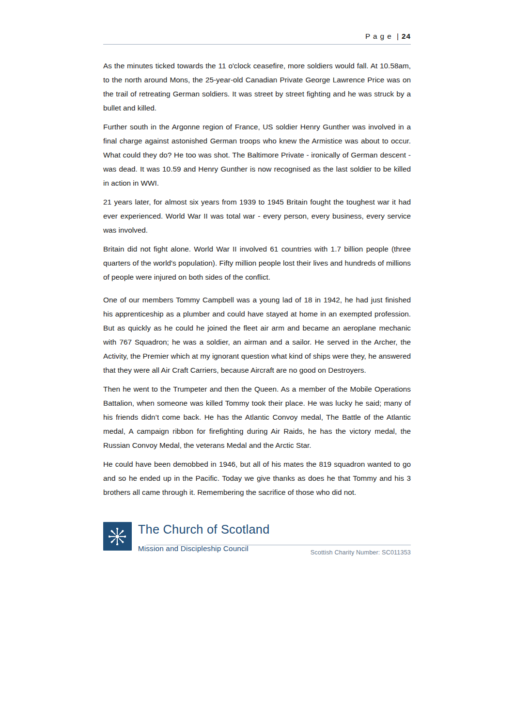P a g e | 24
As the minutes ticked towards the 11 o'clock ceasefire, more soldiers would fall. At 10.58am, to the north around Mons, the 25-year-old Canadian Private George Lawrence Price was on the trail of retreating German soldiers. It was street by street fighting and he was struck by a bullet and killed.
Further south in the Argonne region of France, US soldier Henry Gunther was involved in a final charge against astonished German troops who knew the Armistice was about to occur. What could they do? He too was shot. The Baltimore Private - ironically of German descent - was dead. It was 10.59 and Henry Gunther is now recognised as the last soldier to be killed in action in WWI.
21 years later, for almost six years from 1939 to 1945 Britain fought the toughest war it had ever experienced. World War II was total war - every person, every business, every service was involved.
Britain did not fight alone. World War II involved 61 countries with 1.7 billion people (three quarters of the world's population). Fifty million people lost their lives and hundreds of millions of people were injured on both sides of the conflict.
One of our members Tommy Campbell was a young lad of 18 in 1942, he had just finished his apprenticeship as a plumber and could have stayed at home in an exempted profession. But as quickly as he could he joined the fleet air arm and became an aeroplane mechanic with 767 Squadron; he was a soldier, an airman and a sailor. He served in the Archer, the Activity, the Premier which at my ignorant question what kind of ships were they, he answered that they were all Air Craft Carriers, because Aircraft are no good on Destroyers.
Then he went to the Trumpeter and then the Queen. As a member of the Mobile Operations Battalion, when someone was killed Tommy took their place. He was lucky he said; many of his friends didn’t come back. He has the Atlantic Convoy medal, The Battle of the Atlantic medal, A campaign ribbon for firefighting during Air Raids, he has the victory medal, the Russian Convoy Medal, the veterans Medal and the Arctic Star.
He could have been demobbed in 1946, but all of his mates the 819 squadron wanted to go and so he ended up in the Pacific. Today we give thanks as does he that Tommy and his 3 brothers all came through it. Remembering the sacrifice of those who did not.
The Church of Scotland
Mission and Discipleship Council
Scottish Charity Number: SC011353